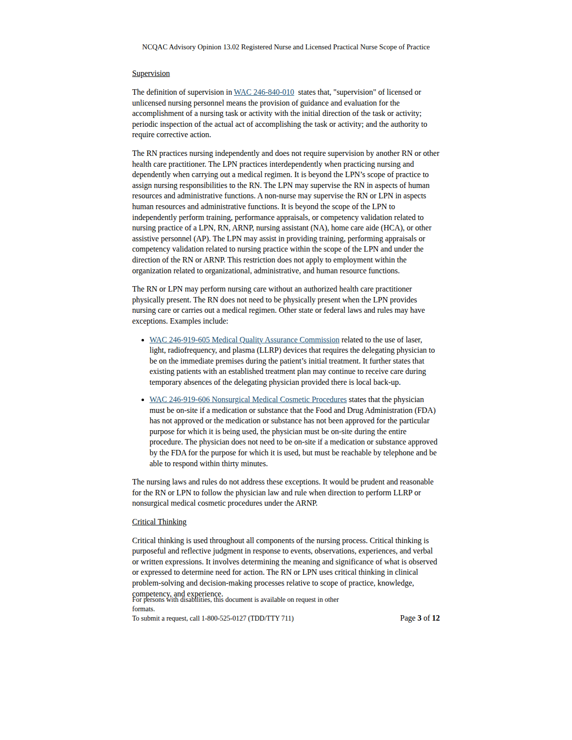NCQAC Advisory Opinion 13.02 Registered Nurse and Licensed Practical Nurse Scope of Practice
Supervision
The definition of supervision in WAC 246-840-010 states that, "supervision" of licensed or unlicensed nursing personnel means the provision of guidance and evaluation for the accomplishment of a nursing task or activity with the initial direction of the task or activity; periodic inspection of the actual act of accomplishing the task or activity; and the authority to require corrective action.
The RN practices nursing independently and does not require supervision by another RN or other health care practitioner. The LPN practices interdependently when practicing nursing and dependently when carrying out a medical regimen. It is beyond the LPN’s scope of practice to assign nursing responsibilities to the RN. The LPN may supervise the RN in aspects of human resources and administrative functions. A non-nurse may supervise the RN or LPN in aspects human resources and administrative functions. It is beyond the scope of the LPN to independently perform training, performance appraisals, or competency validation related to nursing practice of a LPN, RN, ARNP, nursing assistant (NA), home care aide (HCA), or other assistive personnel (AP). The LPN may assist in providing training, performing appraisals or competency validation related to nursing practice within the scope of the LPN and under the direction of the RN or ARNP. This restriction does not apply to employment within the organization related to organizational, administrative, and human resource functions.
The RN or LPN may perform nursing care without an authorized health care practitioner physically present. The RN does not need to be physically present when the LPN provides nursing care or carries out a medical regimen. Other state or federal laws and rules may have exceptions. Examples include:
WAC 246-919-605 Medical Quality Assurance Commission related to the use of laser, light, radiofrequency, and plasma (LLRP) devices that requires the delegating physician to be on the immediate premises during the patient’s initial treatment. It further states that existing patients with an established treatment plan may continue to receive care during temporary absences of the delegating physician provided there is local back-up.
WAC 246-919-606 Nonsurgical Medical Cosmetic Procedures states that the physician must be on-site if a medication or substance that the Food and Drug Administration (FDA) has not approved or the medication or substance has not been approved for the particular purpose for which it is being used, the physician must be on-site during the entire procedure. The physician does not need to be on-site if a medication or substance approved by the FDA for the purpose for which it is used, but must be reachable by telephone and be able to respond within thirty minutes.
The nursing laws and rules do not address these exceptions. It would be prudent and reasonable for the RN or LPN to follow the physician law and rule when direction to perform LLRP or nonsurgical medical cosmetic procedures under the ARNP.
Critical Thinking
Critical thinking is used throughout all components of the nursing process. Critical thinking is purposeful and reflective judgment in response to events, observations, experiences, and verbal or written expressions. It involves determining the meaning and significance of what is observed or expressed to determine need for action. The RN or LPN uses critical thinking in clinical problem-solving and decision-making processes relative to scope of practice, knowledge, competency, and experience.
For persons with disabilities, this document is available on request in other formats.
To submit a request, call 1-800-525-0127 (TDD/TTY 711)
Page 3 of 12